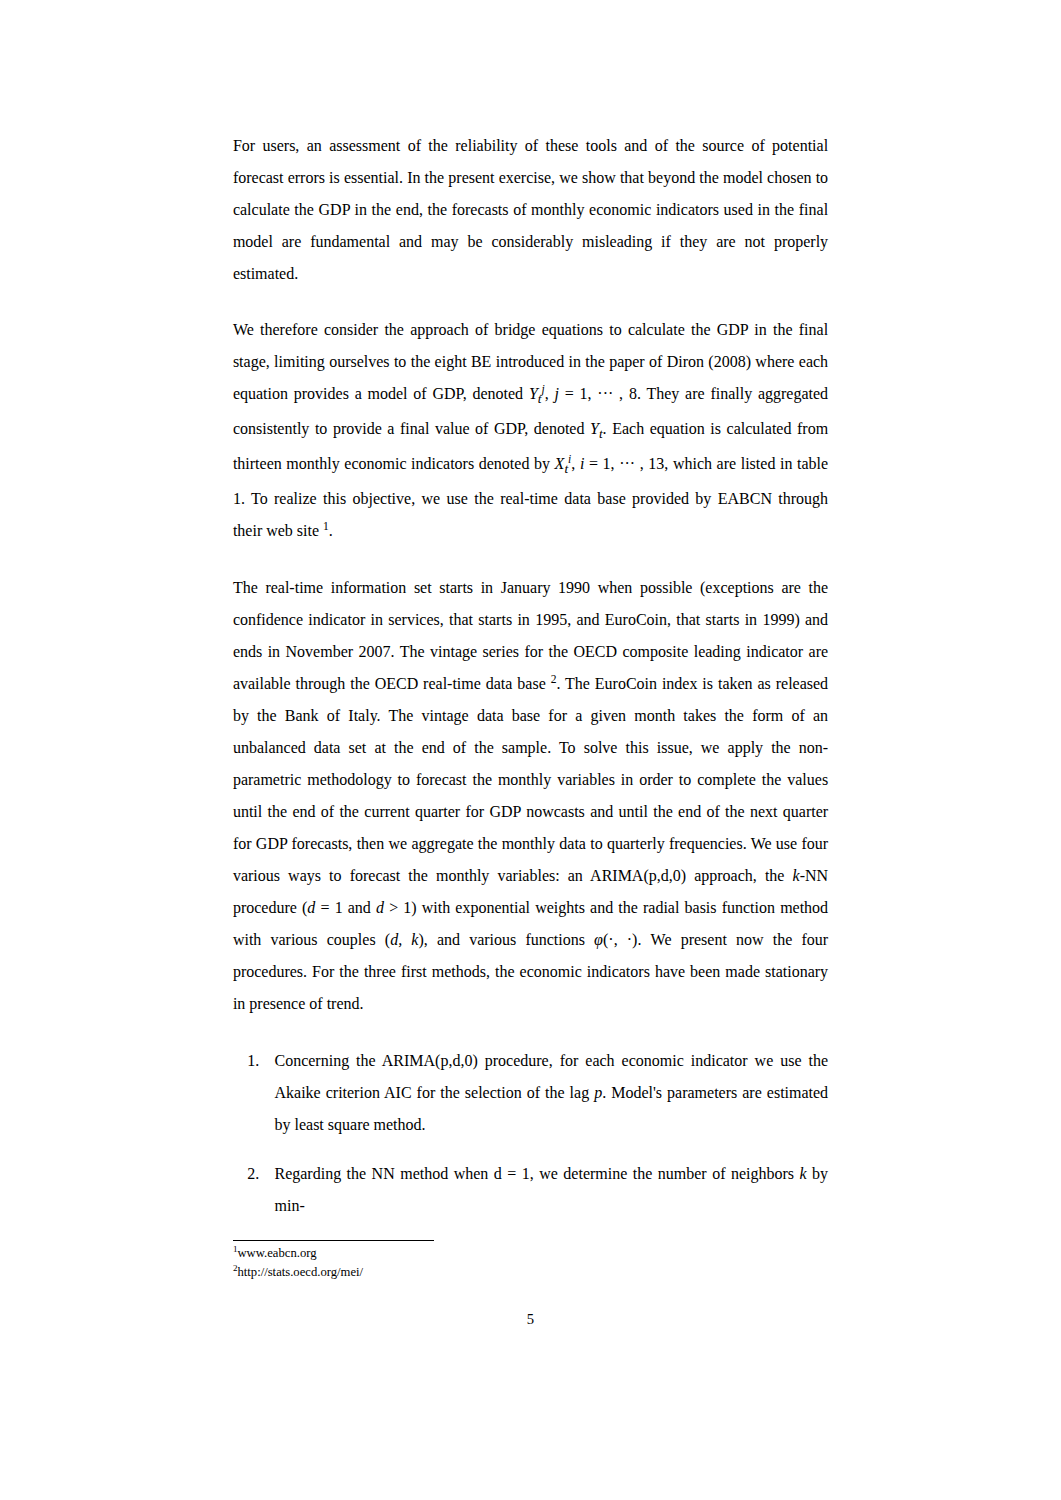For users, an assessment of the reliability of these tools and of the source of potential forecast errors is essential. In the present exercise, we show that beyond the model chosen to calculate the GDP in the end, the forecasts of monthly economic indicators used in the final model are fundamental and may be considerably misleading if they are not properly estimated.
We therefore consider the approach of bridge equations to calculate the GDP in the final stage, limiting ourselves to the eight BE introduced in the paper of Diron (2008) where each equation provides a model of GDP, denoted Ytj, j = 1, ··· , 8. They are finally aggregated consistently to provide a final value of GDP, denoted Yt. Each equation is calculated from thirteen monthly economic indicators denoted by Xti, i = 1, ··· , 13, which are listed in table 1. To realize this objective, we use the real-time data base provided by EABCN through their web site 1.
The real-time information set starts in January 1990 when possible (exceptions are the confidence indicator in services, that starts in 1995, and EuroCoin, that starts in 1999) and ends in November 2007. The vintage series for the OECD composite leading indicator are available through the OECD real-time data base 2. The EuroCoin index is taken as released by the Bank of Italy. The vintage data base for a given month takes the form of an unbalanced data set at the end of the sample. To solve this issue, we apply the non-parametric methodology to forecast the monthly variables in order to complete the values until the end of the current quarter for GDP nowcasts and until the end of the next quarter for GDP forecasts, then we aggregate the monthly data to quarterly frequencies. We use four various ways to forecast the monthly variables: an ARIMA(p,d,0) approach, the k-NN procedure (d = 1 and d > 1) with exponential weights and the radial basis function method with various couples (d, k), and various functions φ(·, ·). We present now the four procedures. For the three first methods, the economic indicators have been made stationary in presence of trend.
1. Concerning the ARIMA(p,d,0) procedure, for each economic indicator we use the Akaike criterion AIC for the selection of the lag p. Model's parameters are estimated by least square method.
2. Regarding the NN method when d = 1, we determine the number of neighbors k by min-
1www.eabcn.org
2http://stats.oecd.org/mei/
5